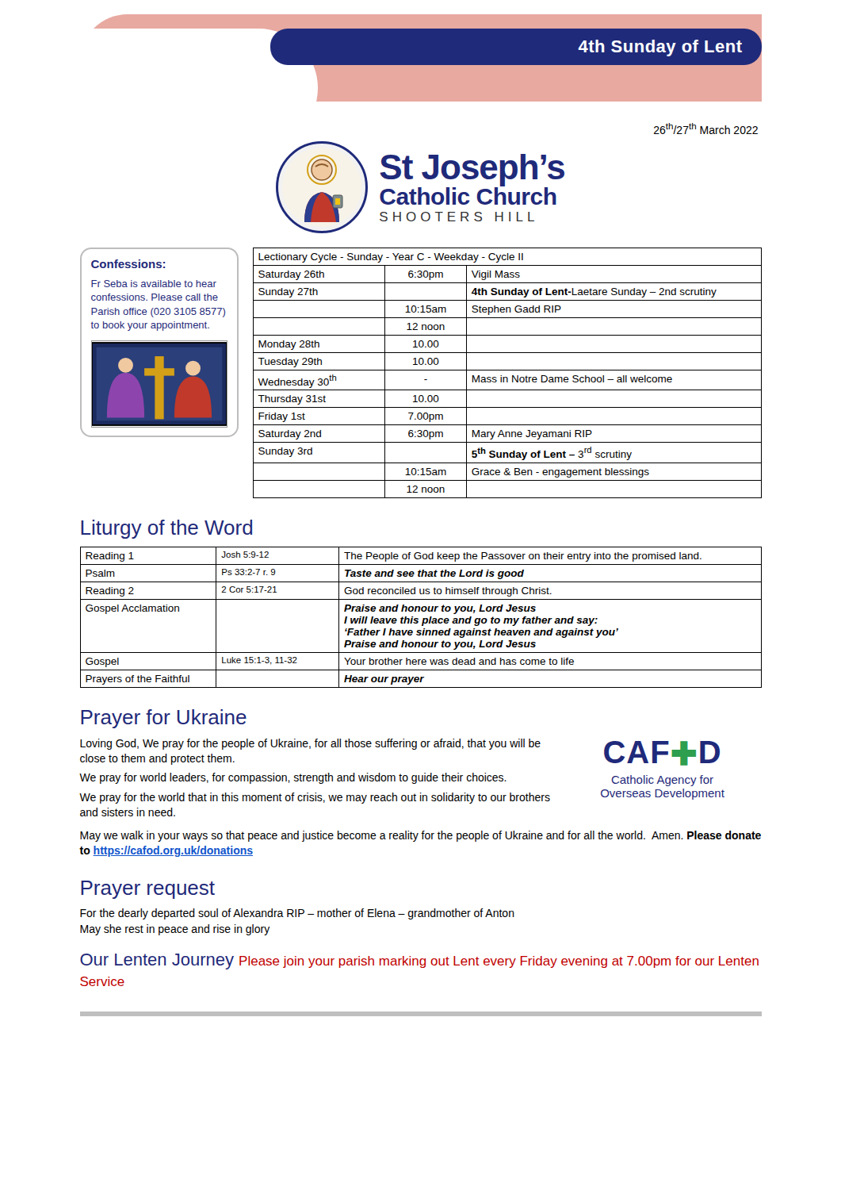4th Sunday of Lent
26th/27th March 2022
St Joseph’s
Catholic Church
SHOOTERS HILL
Confessions:
Fr Seba is available to hear confessions. Please call the Parish office (020 3105 8577) to book your appointment.
| Lectionary Cycle - Sunday - Year C - Weekday - Cycle II |
| Saturday 26th | 6:30pm | Vigil Mass |
| Sunday 27th | | 4th Sunday of Lent- Laetare Sunday – 2nd scrutiny |
| | 10:15am | Stephen Gadd RIP |
| | 12 noon | |
| Monday 28th | 10.00 | |
| Tuesday 29th | 10.00 | |
| Wednesday 30 th | - | Mass in Notre Dame School – all welcome |
| Thursday 31st | 10.00 | |
| Friday 1st | 7.00pm | |
| Saturday 2nd | 6:30pm | Mary Anne Jeyamani RIP |
| Sunday 3rd | | 5 th Sunday of Lent – 3 rd scrutiny |
| | 10:15am | Grace & Ben - engagement blessings |
| | 12 noon | |
Liturgy of the Word
| Reading 1 | Josh 5:9-12 | The People of God keep the Passover on their entry into the promised land. |
| Psalm | Ps 33:2-7 r. 9 | Taste and see that the Lord is good |
| Reading 2 | 2 Cor 5:17-21 | God reconciled us to himself through Christ. |
| Gospel Acclamation | | Praise and honour to you, Lord Jesus I will leave this place and go to my father and say: ‘Father I have sinned against heaven and against you’ Praise and honour to you, Lord Jesus |
| Gospel | Luke 15:1-3, 11-32 | Your brother here was dead and has come to life |
| Prayers of the Faithful | | Hear our prayer |
Prayer for Ukraine
Loving God, We pray for the people of Ukraine, for all those suffering or afraid, that you will be close to them and protect them.
We pray for world leaders, for compassion, strength and wisdom to guide their choices.
We pray for the world that in this moment of crisis, we may reach out in solidarity to our brothers and sisters in need.
CAF✚D
Catholic Agency for
Overseas Development
May we walk in your ways so that peace and justice become a reality for the people of Ukraine and for all the world. Amen. Please donate to https://cafod.org.uk/donations
Prayer request
For the dearly departed soul of Alexandra RIP – mother of Elena – grandmother of Anton
May she rest in peace and rise in glory
Our Lenten Journey Please join your parish marking out Lent every Friday evening at 7.00pm for our Lenten Service